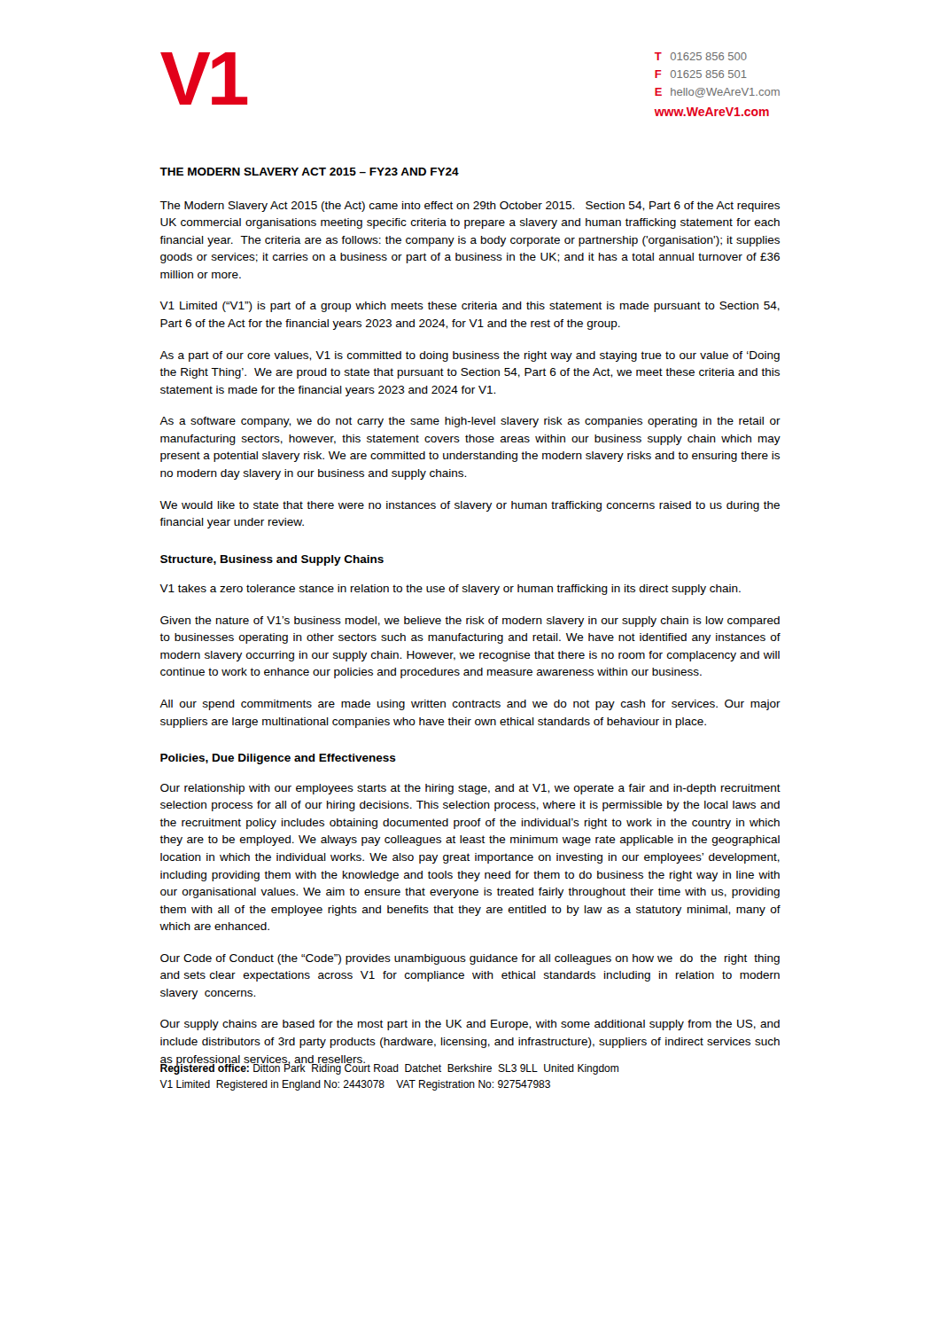V1
T 01625 856 500
F 01625 856 501
E hello@WeAreV1.com
www.WeAreV1.com
The Modern Slavery Act 2015 – FY23 and FY24
The Modern Slavery Act 2015 (the Act) came into effect on 29th October 2015. Section 54, Part 6 of the Act requires UK commercial organisations meeting specific criteria to prepare a slavery and human trafficking statement for each financial year. The criteria are as follows: the company is a body corporate or partnership ('organisation'); it supplies goods or services; it carries on a business or part of a business in the UK; and it has a total annual turnover of £36 million or more.
V1 Limited (“V1”) is part of a group which meets these criteria and this statement is made pursuant to Section 54, Part 6 of the Act for the financial years 2023 and 2024, for V1 and the rest of the group.
As a part of our core values, V1 is committed to doing business the right way and staying true to our value of ‘Doing the Right Thing’. We are proud to state that pursuant to Section 54, Part 6 of the Act, we meet these criteria and this statement is made for the financial years 2023 and 2024 for V1.
As a software company, we do not carry the same high-level slavery risk as companies operating in the retail or manufacturing sectors, however, this statement covers those areas within our business supply chain which may present a potential slavery risk. We are committed to understanding the modern slavery risks and to ensuring there is no modern day slavery in our business and supply chains.
We would like to state that there were no instances of slavery or human trafficking concerns raised to us during the financial year under review.
Structure, Business and Supply Chains
V1 takes a zero tolerance stance in relation to the use of slavery or human trafficking in its direct supply chain.
Given the nature of V1’s business model, we believe the risk of modern slavery in our supply chain is low compared to businesses operating in other sectors such as manufacturing and retail. We have not identified any instances of modern slavery occurring in our supply chain. However, we recognise that there is no room for complacency and will continue to work to enhance our policies and procedures and measure awareness within our business.
All our spend commitments are made using written contracts and we do not pay cash for services. Our major suppliers are large multinational companies who have their own ethical standards of behaviour in place.
Policies, Due Diligence and Effectiveness
Our relationship with our employees starts at the hiring stage, and at V1, we operate a fair and in-depth recruitment selection process for all of our hiring decisions. This selection process, where it is permissible by the local laws and the recruitment policy includes obtaining documented proof of the individual’s right to work in the country in which they are to be employed. We always pay colleagues at least the minimum wage rate applicable in the geographical location in which the individual works. We also pay great importance on investing in our employees’ development, including providing them with the knowledge and tools they need for them to do business the right way in line with our organisational values. We aim to ensure that everyone is treated fairly throughout their time with us, providing them with all of the employee rights and benefits that they are entitled to by law as a statutory minimal, many of which are enhanced.
Our Code of Conduct (the “Code”) provides unambiguous guidance for all colleagues on how we do the right thing and sets clear expectations across V1 for compliance with ethical standards including in relation to modern slavery concerns.
Our supply chains are based for the most part in the UK and Europe, with some additional supply from the US, and include distributors of 3rd party products (hardware, licensing, and infrastructure), suppliers of indirect services such as professional services, and resellers.
Registered office: Ditton Park Riding Court Road Datchet Berkshire SL3 9LL United Kingdom
V1 Limited Registered in England No: 2443078 VAT Registration No: 927547983